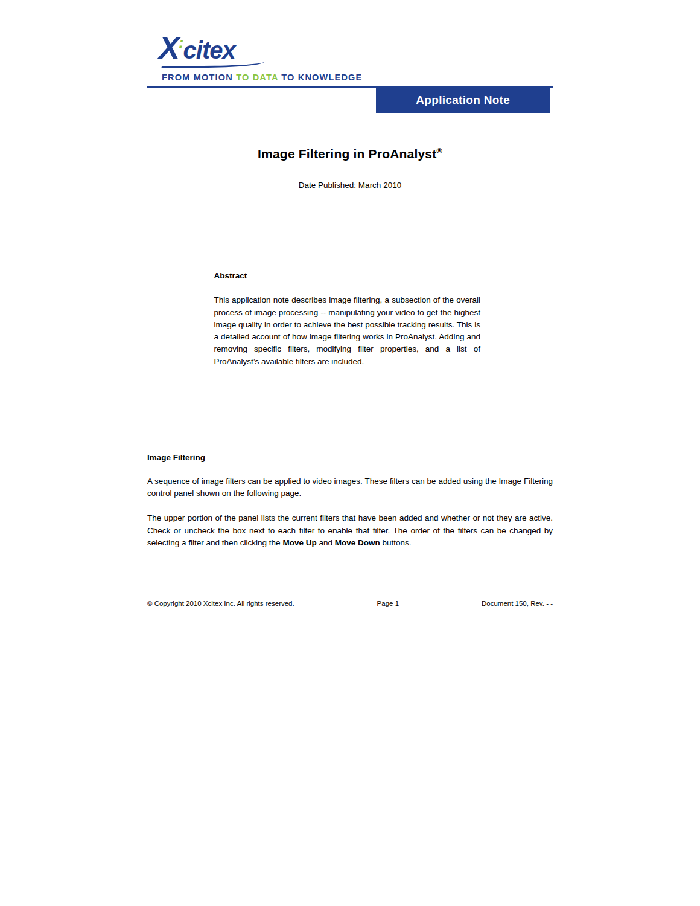X: citex
FROM MOTION TO DATA TO KNOWLEDGE
Application Note
Image Filtering in ProAnalyst®
Date Published: March 2010
Abstract
This application note describes image filtering, a subsection of the overall process of image processing -- manipulating your video to get the highest image quality in order to achieve the best possible tracking results. This is a detailed account of how image filtering works in ProAnalyst. Adding and removing specific filters, modifying filter properties, and a list of ProAnalyst’s available filters are included.
Image Filtering
A sequence of image filters can be applied to video images. These filters can be added using the Image Filtering control panel shown on the following page.
The upper portion of the panel lists the current filters that have been added and whether or not they are active. Check or uncheck the box next to each filter to enable that filter. The order of the filters can be changed by selecting a filter and then clicking the Move Up and Move Down buttons.
© Copyright 2010 Xcitex Inc. All rights reserved. Page 1 Document 150, Rev. - -